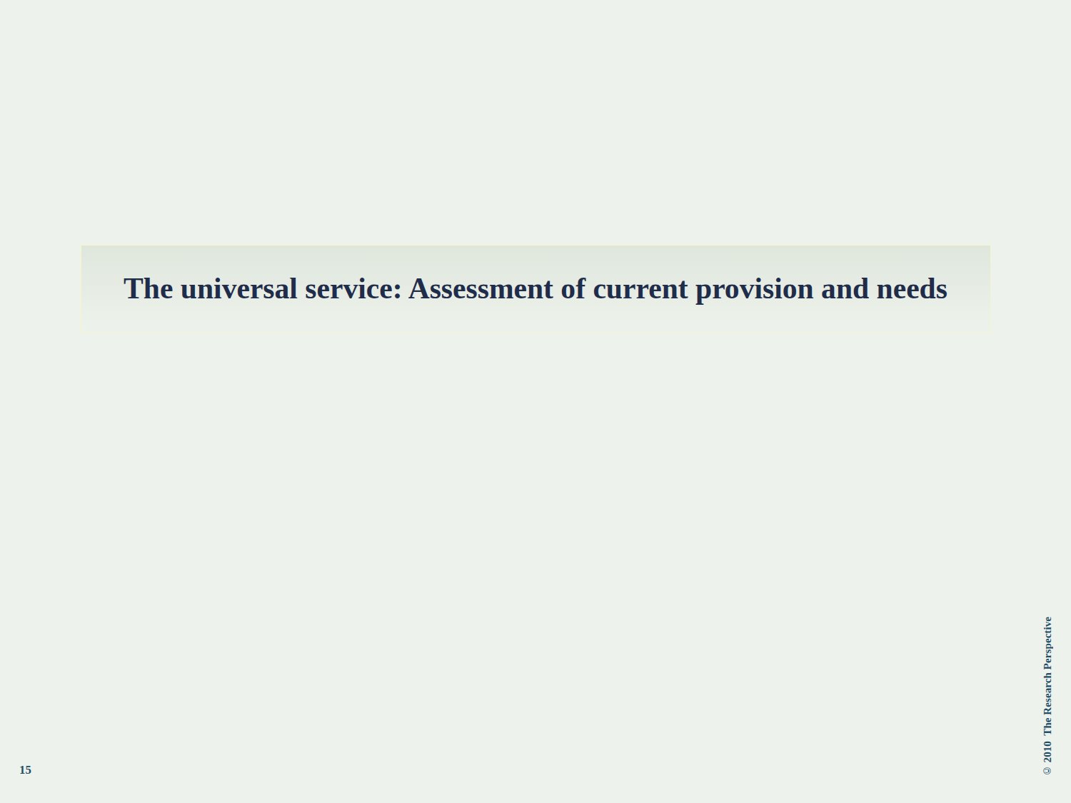The universal service: Assessment of current provision and needs
15
© 2010 The Research Perspective